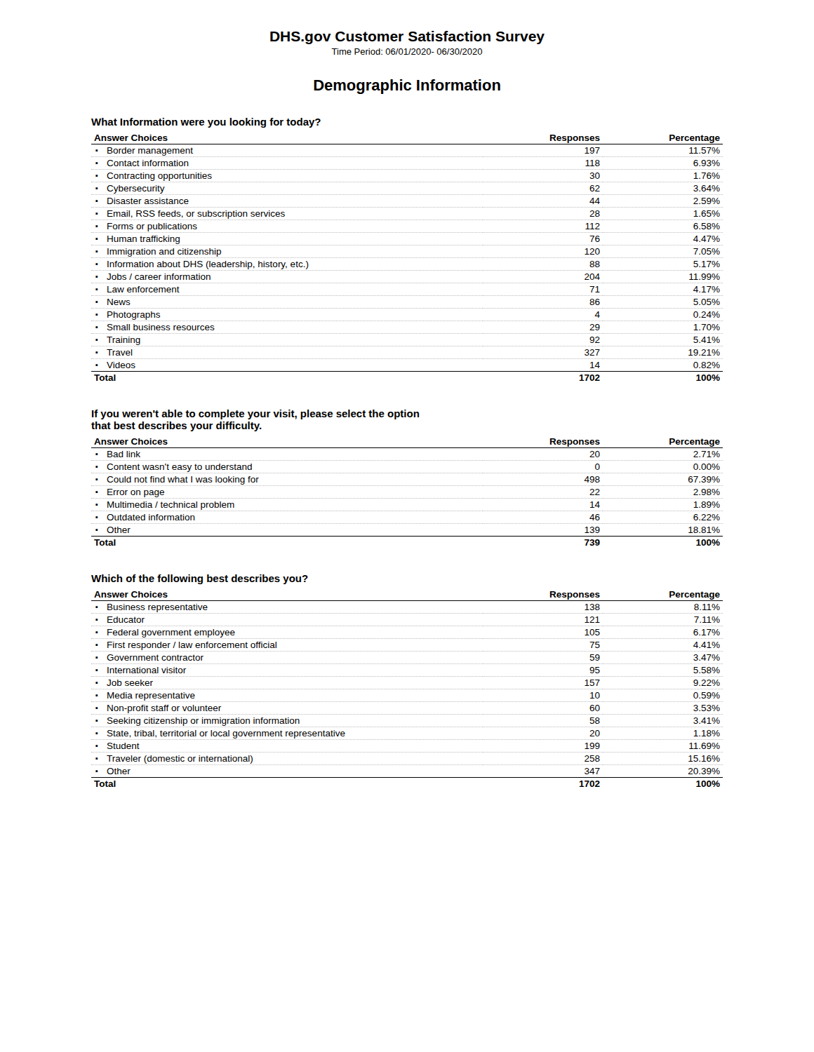DHS.gov Customer Satisfaction Survey
Time Period: 06/01/2020- 06/30/2020
Demographic Information
What Information were you looking for today?
| Answer Choices | Responses | Percentage |
| --- | --- | --- |
| Border management | 197 | 11.57% |
| Contact information | 118 | 6.93% |
| Contracting opportunities | 30 | 1.76% |
| Cybersecurity | 62 | 3.64% |
| Disaster assistance | 44 | 2.59% |
| Email, RSS feeds, or subscription services | 28 | 1.65% |
| Forms or publications | 112 | 6.58% |
| Human trafficking | 76 | 4.47% |
| Immigration and citizenship | 120 | 7.05% |
| Information about DHS (leadership, history, etc.) | 88 | 5.17% |
| Jobs / career information | 204 | 11.99% |
| Law enforcement | 71 | 4.17% |
| News | 86 | 5.05% |
| Photographs | 4 | 0.24% |
| Small business resources | 29 | 1.70% |
| Training | 92 | 5.41% |
| Travel | 327 | 19.21% |
| Videos | 14 | 0.82% |
| Total | 1702 | 100% |
If you weren't able to complete your visit, please select the option
that best describes your difficulty.
| Answer Choices | Responses | Percentage |
| --- | --- | --- |
| Bad link | 20 | 2.71% |
| Content wasn't easy to understand | 0 | 0.00% |
| Could not find what I was looking for | 498 | 67.39% |
| Error on page | 22 | 2.98% |
| Multimedia / technical problem | 14 | 1.89% |
| Outdated information | 46 | 6.22% |
| Other | 139 | 18.81% |
| Total | 739 | 100% |
Which of the following best describes you?
| Answer Choices | Responses | Percentage |
| --- | --- | --- |
| Business representative | 138 | 8.11% |
| Educator | 121 | 7.11% |
| Federal government employee | 105 | 6.17% |
| First responder / law enforcement official | 75 | 4.41% |
| Government contractor | 59 | 3.47% |
| International visitor | 95 | 5.58% |
| Job seeker | 157 | 9.22% |
| Media representative | 10 | 0.59% |
| Non-profit staff or volunteer | 60 | 3.53% |
| Seeking citizenship or immigration information | 58 | 3.41% |
| State, tribal, territorial or local government representative | 20 | 1.18% |
| Student | 199 | 11.69% |
| Traveler (domestic or international) | 258 | 15.16% |
| Other | 347 | 20.39% |
| Total | 1702 | 100% |